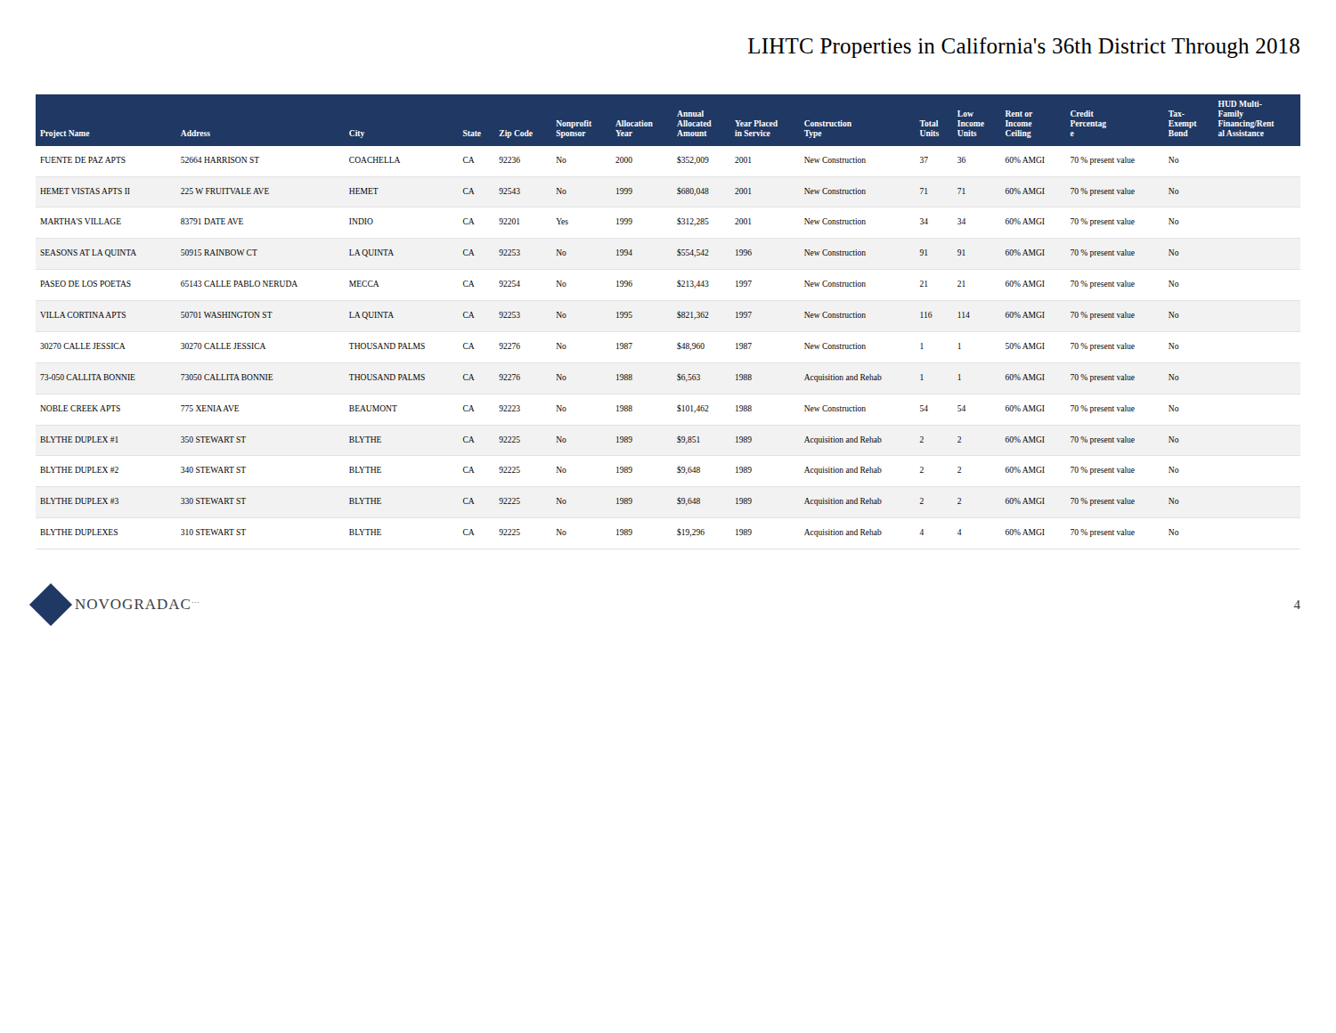LIHTC Properties in California's 36th District Through 2018
| Project Name | Address | City | State | Zip Code | Nonprofit Sponsor | Allocation Year | Annual Allocated Amount | Year Placed in Service | Construction Type | Total Units | Low Income Units | Rent or Income Ceiling | Credit Percentag e | Tax- Exempt Bond | HUD Multi- Family Financing/Rent al Assistance |
| --- | --- | --- | --- | --- | --- | --- | --- | --- | --- | --- | --- | --- | --- | --- | --- |
| FUENTE DE PAZ APTS | 52664 HARRISON ST | COACHELLA | CA | 92236 | No | 2000 | $352,009 | 2001 | New Construction | 37 | 36 | 60% AMGI | 70 % present value | No | |
| HEMET VISTAS APTS II | 225 W FRUITVALE AVE | HEMET | CA | 92543 | No | 1999 | $680,048 | 2001 | New Construction | 71 | 71 | 60% AMGI | 70 % present value | No | |
| MARTHA'S VILLAGE | 83791 DATE AVE | INDIO | CA | 92201 | Yes | 1999 | $312,285 | 2001 | New Construction | 34 | 34 | 60% AMGI | 70 % present value | No | |
| SEASONS AT LA QUINTA | 50915 RAINBOW CT | LA QUINTA | CA | 92253 | No | 1994 | $554,542 | 1996 | New Construction | 91 | 91 | 60% AMGI | 70 % present value | No | |
| PASEO DE LOS POETAS | 65143 CALLE PABLO NERUDA | MECCA | CA | 92254 | No | 1996 | $213,443 | 1997 | New Construction | 21 | 21 | 60% AMGI | 70 % present value | No | |
| VILLA CORTINA APTS | 50701 WASHINGTON ST | LA QUINTA | CA | 92253 | No | 1995 | $821,362 | 1997 | New Construction | 116 | 114 | 60% AMGI | 70 % present value | No | |
| 30270 CALLE JESSICA | 30270 CALLE JESSICA | THOUSAND PALMS | CA | 92276 | No | 1987 | $48,960 | 1987 | New Construction | 1 | 1 | 50% AMGI | 70 % present value | No | |
| 73-050 CALLITA BONNIE | 73050 CALLITA BONNIE | THOUSAND PALMS | CA | 92276 | No | 1988 | $6,563 | 1988 | Acquisition and Rehab | 1 | 1 | 60% AMGI | 70 % present value | No | |
| NOBLE CREEK APTS | 775 XENIA AVE | BEAUMONT | CA | 92223 | No | 1988 | $101,462 | 1988 | New Construction | 54 | 54 | 60% AMGI | 70 % present value | No | |
| BLYTHE DUPLEX #1 | 350 STEWART ST | BLYTHE | CA | 92225 | No | 1989 | $9,851 | 1989 | Acquisition and Rehab | 2 | 2 | 60% AMGI | 70 % present value | No | |
| BLYTHE DUPLEX #2 | 340 STEWART ST | BLYTHE | CA | 92225 | No | 1989 | $9,648 | 1989 | Acquisition and Rehab | 2 | 2 | 60% AMGI | 70 % present value | No | |
| BLYTHE DUPLEX #3 | 330 STEWART ST | BLYTHE | CA | 92225 | No | 1989 | $9,648 | 1989 | Acquisition and Rehab | 2 | 2 | 60% AMGI | 70 % present value | No | |
| BLYTHE DUPLEXES | 310 STEWART ST | BLYTHE | CA | 92225 | No | 1989 | $19,296 | 1989 | Acquisition and Rehab | 4 | 4 | 60% AMGI | 70 % present value | No | |
NOVOGRADAC…
4